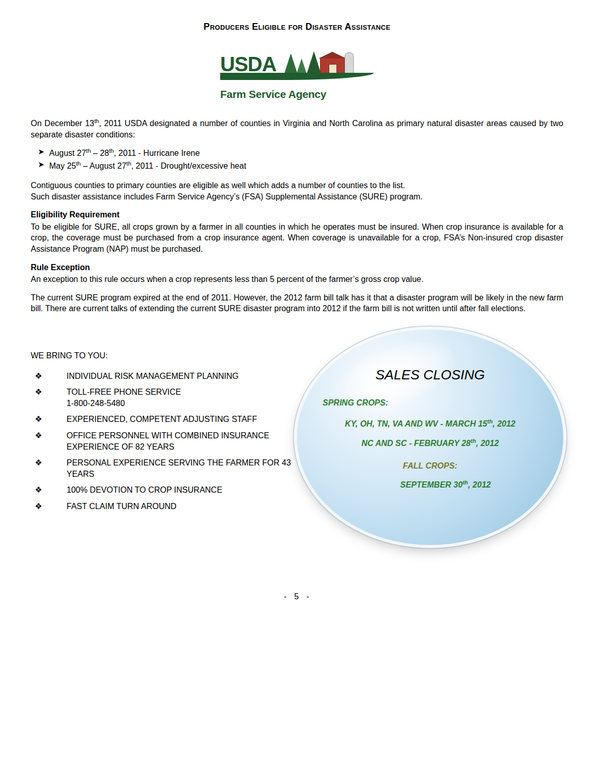Producers Eligible for Disaster Assistance
USDA
Farm Service Agency
On December 13th, 2011 USDA designated a number of counties in Virginia and North Carolina as primary natural disaster areas caused by two separate disaster conditions:
August 27th – 28th, 2011 - Hurricane Irene
May 25th – August 27th, 2011 - Drought/excessive heat
Contiguous counties to primary counties are eligible as well which adds a number of counties to the list.
Such disaster assistance includes Farm Service Agency’s (FSA) Supplemental Assistance (SURE) program.
Eligibility Requirement
To be eligible for SURE, all crops grown by a farmer in all counties in which he operates must be insured. When crop insurance is available for a crop, the coverage must be purchased from a crop insurance agent. When coverage is unavailable for a crop, FSA’s Non-insured crop disaster Assistance Program (NAP) must be purchased.
Rule Exception
An exception to this rule occurs when a crop represents less than 5 percent of the farmer’s gross crop value.
The current SURE program expired at the end of 2011. However, the 2012 farm bill talk has it that a disaster program will be likely in the new farm bill. There are current talks of extending the current SURE disaster program into 2012 if the farm bill is not written until after fall elections.
WE BRING TO YOU:
INDIVIDUAL RISK MANAGEMENT PLANNING
TOLL-FREE PHONE SERVICE
1-800-248-5480
EXPERIENCED, COMPETENT ADJUSTING STAFF
OFFICE PERSONNEL WITH COMBINED INSURANCE EXPERIENCE OF 82 YEARS
PERSONAL EXPERIENCE SERVING THE FARMER FOR 43 YEARS
100% DEVOTION TO CROP INSURANCE
FAST CLAIM TURN AROUND
SALES CLOSING
SPRING CROPS:
KY, OH, TN, VA AND WV - MARCH 15th, 2012
NC AND SC - FEBRUARY 28th, 2012
FALL CROPS:
SEPTEMBER 30th, 2012
- 5 -